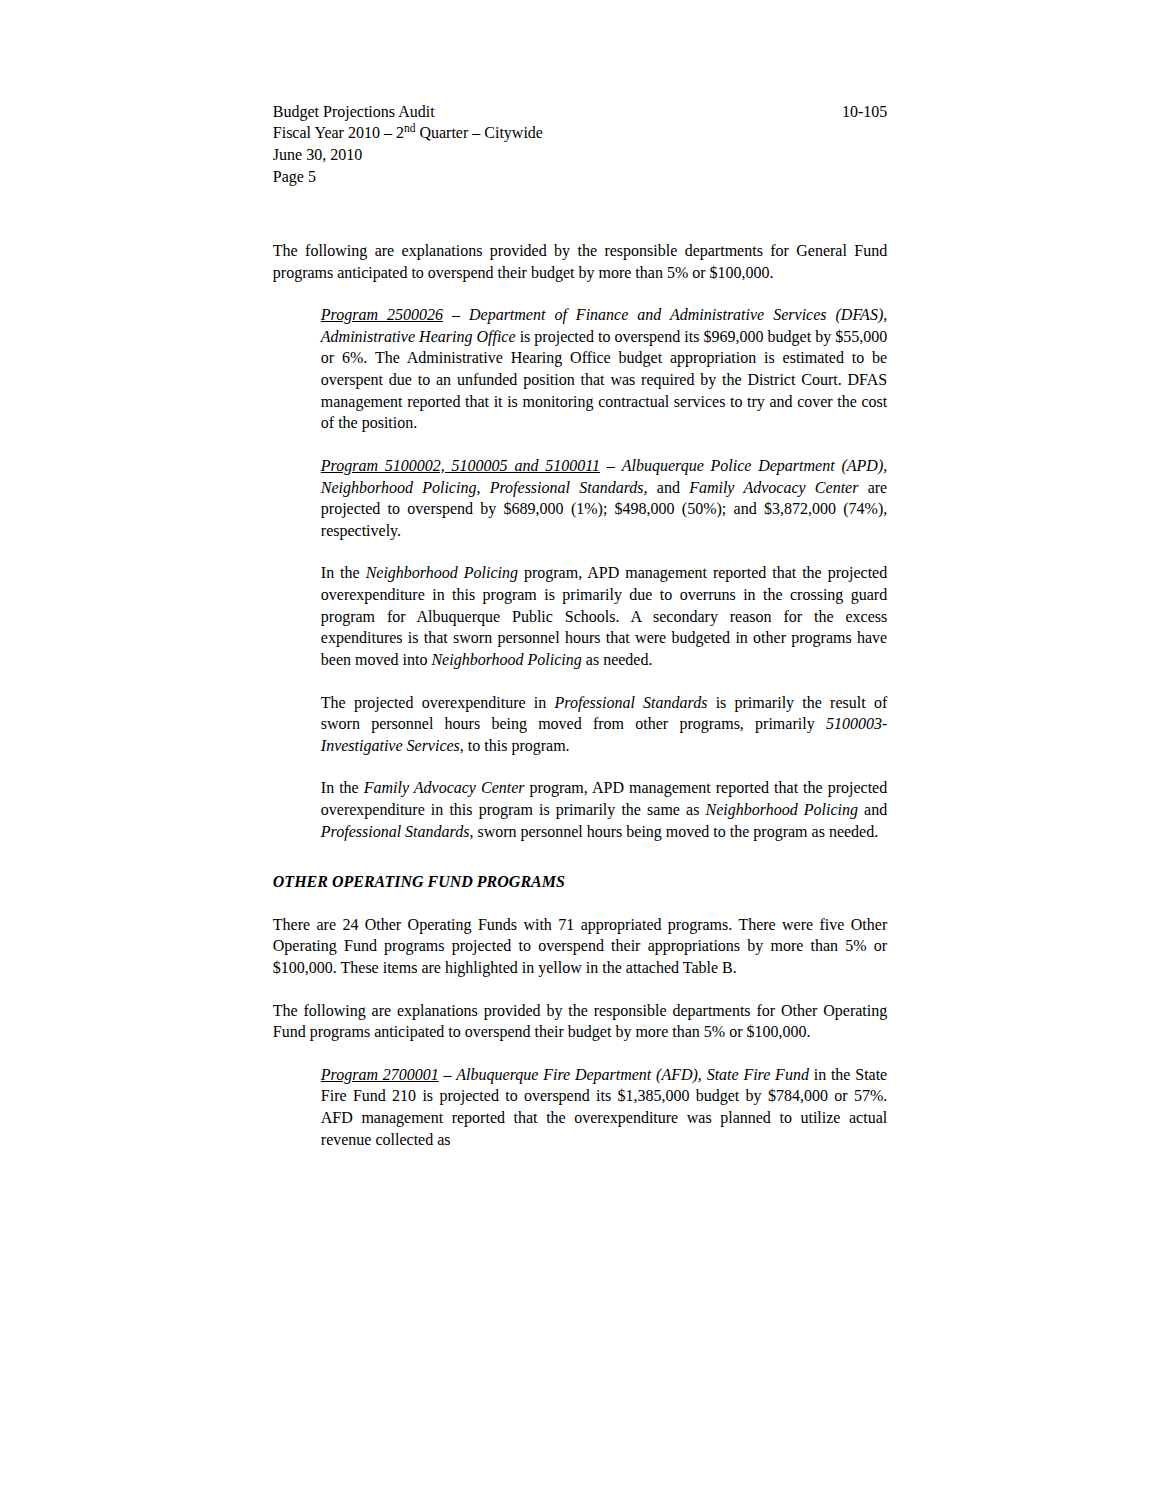Budget Projections Audit
Fiscal Year 2010 – 2nd Quarter – Citywide
June 30, 2010
Page 5
10-105
The following are explanations provided by the responsible departments for General Fund programs anticipated to overspend their budget by more than 5% or $100,000.
Program 2500026 – Department of Finance and Administrative Services (DFAS), Administrative Hearing Office is projected to overspend its $969,000 budget by $55,000 or 6%. The Administrative Hearing Office budget appropriation is estimated to be overspent due to an unfunded position that was required by the District Court. DFAS management reported that it is monitoring contractual services to try and cover the cost of the position.
Program 5100002, 5100005 and 5100011 – Albuquerque Police Department (APD), Neighborhood Policing, Professional Standards, and Family Advocacy Center are projected to overspend by $689,000 (1%); $498,000 (50%); and $3,872,000 (74%), respectively.
In the Neighborhood Policing program, APD management reported that the projected overexpenditure in this program is primarily due to overruns in the crossing guard program for Albuquerque Public Schools. A secondary reason for the excess expenditures is that sworn personnel hours that were budgeted in other programs have been moved into Neighborhood Policing as needed.
The projected overexpenditure in Professional Standards is primarily the result of sworn personnel hours being moved from other programs, primarily 5100003-Investigative Services, to this program.
In the Family Advocacy Center program, APD management reported that the projected overexpenditure in this program is primarily the same as Neighborhood Policing and Professional Standards, sworn personnel hours being moved to the program as needed.
OTHER OPERATING FUND PROGRAMS
There are 24 Other Operating Funds with 71 appropriated programs. There were five Other Operating Fund programs projected to overspend their appropriations by more than 5% or $100,000. These items are highlighted in yellow in the attached Table B.
The following are explanations provided by the responsible departments for Other Operating Fund programs anticipated to overspend their budget by more than 5% or $100,000.
Program 2700001 – Albuquerque Fire Department (AFD), State Fire Fund in the State Fire Fund 210 is projected to overspend its $1,385,000 budget by $784,000 or 57%. AFD management reported that the overexpenditure was planned to utilize actual revenue collected as